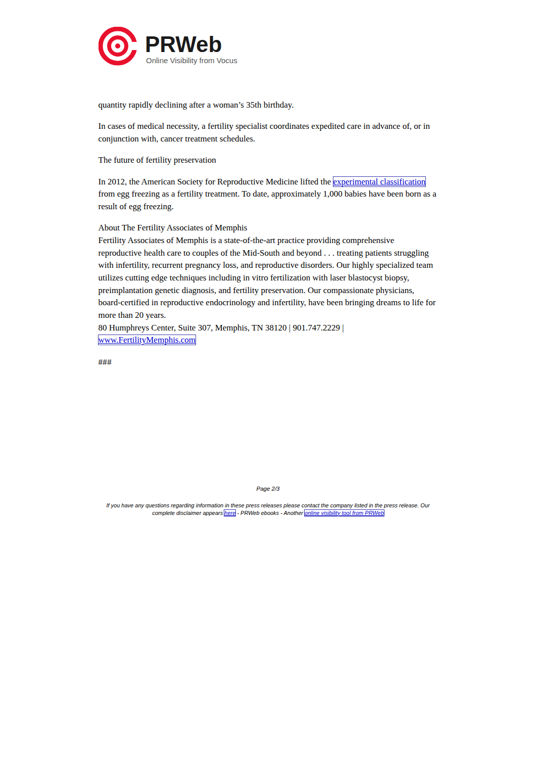PRWeb Online Visibility from Vocus
quantity rapidly declining after a woman’s 35th birthday.
In cases of medical necessity, a fertility specialist coordinates expedited care in advance of, or in conjunction with, cancer treatment schedules.
The future of fertility preservation
In 2012, the American Society for Reproductive Medicine lifted the experimental classification from egg freezing as a fertility treatment. To date, approximately 1,000 babies have been born as a result of egg freezing.
About The Fertility Associates of Memphis
Fertility Associates of Memphis is a state-of-the-art practice providing comprehensive reproductive health care to couples of the Mid-South and beyond . . . treating patients struggling with infertility, recurrent pregnancy loss, and reproductive disorders. Our highly specialized team utilizes cutting edge techniques including in vitro fertilization with laser blastocyst biopsy, preimplantation genetic diagnosis, and fertility preservation. Our compassionate physicians, board-certified in reproductive endocrinology and infertility, have been bringing dreams to life for more than 20 years.
80 Humphreys Center, Suite 307, Memphis, TN 38120 | 901.747.2229 | www.FertilityMemphis.com
###
Page 2/3
If you have any questions regarding information in these press releases please contact the company listed in the press release. Our complete disclaimer appears here - PRWeb ebooks - Another online visibility tool from PRWeb